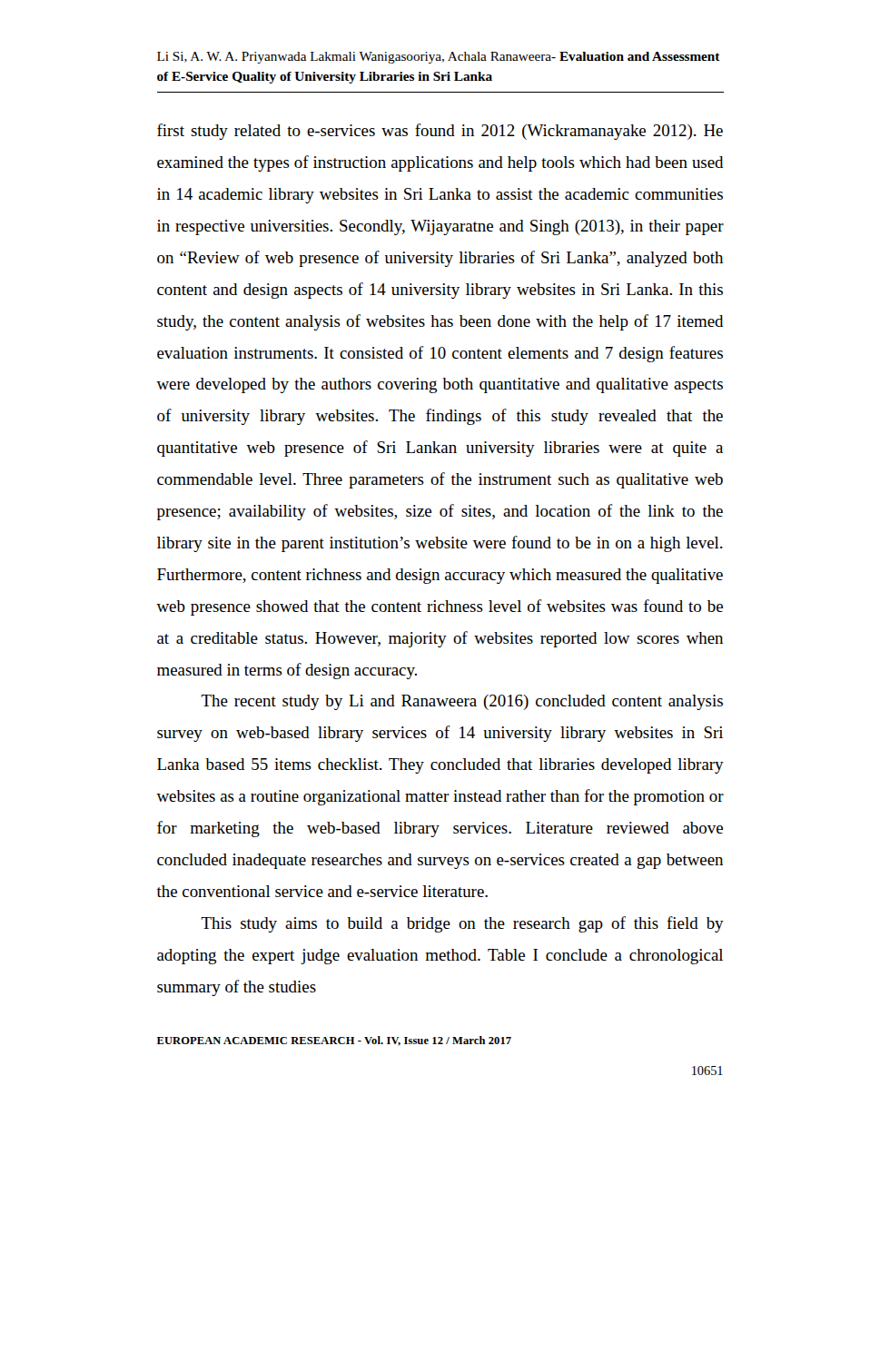Li Si, A. W. A. Priyanwada Lakmali Wanigasooriya, Achala Ranaweera- Evaluation and Assessment of E-Service Quality of University Libraries in Sri Lanka
first study related to e-services was found in 2012 (Wickramanayake 2012). He examined the types of instruction applications and help tools which had been used in 14 academic library websites in Sri Lanka to assist the academic communities in respective universities. Secondly, Wijayaratne and Singh (2013), in their paper on “Review of web presence of university libraries of Sri Lanka”, analyzed both content and design aspects of 14 university library websites in Sri Lanka. In this study, the content analysis of websites has been done with the help of 17 itemed evaluation instruments. It consisted of 10 content elements and 7 design features were developed by the authors covering both quantitative and qualitative aspects of university library websites. The findings of this study revealed that the quantitative web presence of Sri Lankan university libraries were at quite a commendable level. Three parameters of the instrument such as qualitative web presence; availability of websites, size of sites, and location of the link to the library site in the parent institution’s website were found to be in on a high level. Furthermore, content richness and design accuracy which measured the qualitative web presence showed that the content richness level of websites was found to be at a creditable status. However, majority of websites reported low scores when measured in terms of design accuracy.
The recent study by Li and Ranaweera (2016) concluded content analysis survey on web-based library services of 14 university library websites in Sri Lanka based 55 items checklist. They concluded that libraries developed library websites as a routine organizational matter instead rather than for the promotion or for marketing the web-based library services. Literature reviewed above concluded inadequate researches and surveys on e-services created a gap between the conventional service and e-service literature.
This study aims to build a bridge on the research gap of this field by adopting the expert judge evaluation method. Table I conclude a chronological summary of the studies
EUROPEAN ACADEMIC RESEARCH - Vol. IV, Issue 12 / March 2017
10651